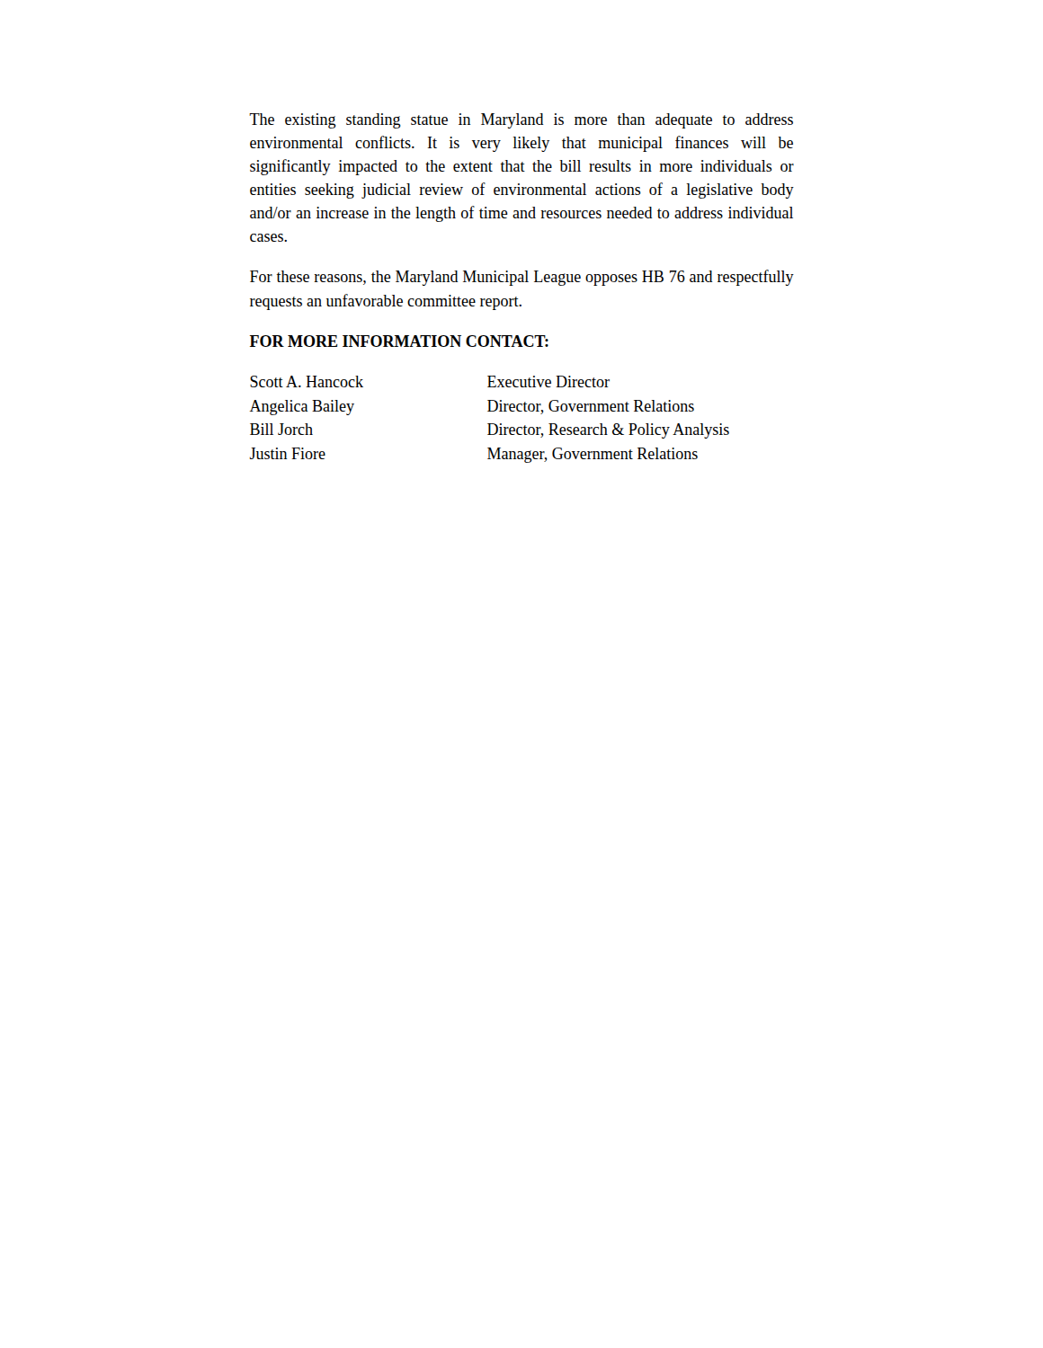The existing standing statue in Maryland is more than adequate to address environmental conflicts. It is very likely that municipal finances will be significantly impacted to the extent that the bill results in more individuals or entities seeking judicial review of environmental actions of a legislative body and/or an increase in the length of time and resources needed to address individual cases.
For these reasons, the Maryland Municipal League opposes HB 76 and respectfully requests an unfavorable committee report.
FOR MORE INFORMATION CONTACT:
| Scott A. Hancock | Executive Director |
| Angelica Bailey | Director, Government Relations |
| Bill Jorch | Director, Research & Policy Analysis |
| Justin Fiore | Manager, Government Relations |